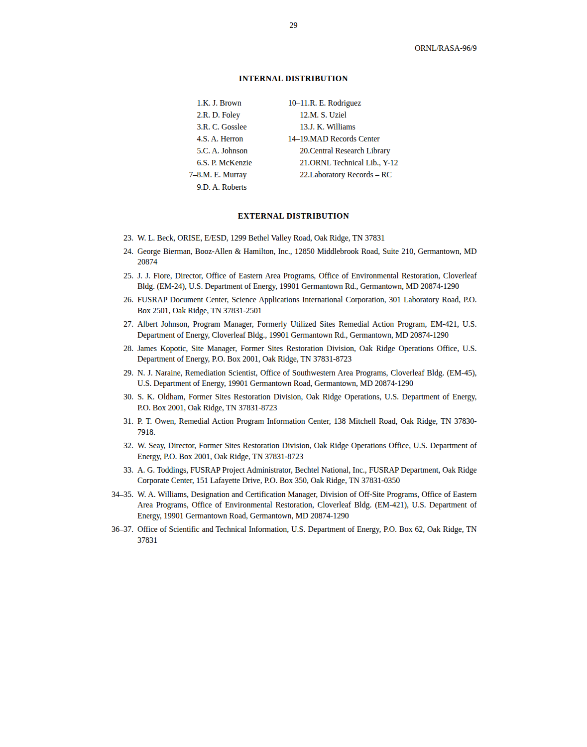29
ORNL/RASA-96/9
INTERNAL DISTRIBUTION
| 1. | K. J. Brown | | 10–11. | R. E. Rodriguez |
| 2. | R. D. Foley | | 12. | M. S. Uziel |
| 3. | R. C. Gosslee | | 13. | J. K. Williams |
| 4. | S. A. Herron | | 14–19. | MAD Records Center |
| 5. | C. A. Johnson | | 20. | Central Research Library |
| 6. | S. P. McKenzie | | 21. | ORNL Technical Lib., Y-12 |
| 7–8. | M. E. Murray | | 22. | Laboratory Records – RC |
| 9. | D. A. Roberts | | | |
EXTERNAL DISTRIBUTION
23. W. L. Beck, ORISE, E/ESD, 1299 Bethel Valley Road, Oak Ridge, TN 37831
24. George Bierman, Booz-Allen & Hamilton, Inc., 12850 Middlebrook Road, Suite 210, Germantown, MD 20874
25. J. J. Fiore, Director, Office of Eastern Area Programs, Office of Environmental Restoration, Cloverleaf Bldg. (EM-24), U.S. Department of Energy, 19901 Germantown Rd., Germantown, MD 20874-1290
26. FUSRAP Document Center, Science Applications International Corporation, 301 Laboratory Road, P.O. Box 2501, Oak Ridge, TN 37831-2501
27. Albert Johnson, Program Manager, Formerly Utilized Sites Remedial Action Program, EM-421, U.S. Department of Energy, Cloverleaf Bldg., 19901 Germantown Rd., Germantown, MD 20874-1290
28. James Kopotic, Site Manager, Former Sites Restoration Division, Oak Ridge Operations Office, U.S. Department of Energy, P.O. Box 2001, Oak Ridge, TN 37831-8723
29. N. J. Naraine, Remediation Scientist, Office of Southwestern Area Programs, Cloverleaf Bldg. (EM-45), U.S. Department of Energy, 19901 Germantown Road, Germantown, MD 20874-1290
30. S. K. Oldham, Former Sites Restoration Division, Oak Ridge Operations, U.S. Department of Energy, P.O. Box 2001, Oak Ridge, TN 37831-8723
31. P. T. Owen, Remedial Action Program Information Center, 138 Mitchell Road, Oak Ridge, TN 37830-7918.
32. W. Seay, Director, Former Sites Restoration Division, Oak Ridge Operations Office, U.S. Department of Energy, P.O. Box 2001, Oak Ridge, TN 37831-8723
33. A. G. Toddings, FUSRAP Project Administrator, Bechtel National, Inc., FUSRAP Department, Oak Ridge Corporate Center, 151 Lafayette Drive, P.O. Box 350, Oak Ridge, TN 37831-0350
34–35. W. A. Williams, Designation and Certification Manager, Division of Off-Site Programs, Office of Eastern Area Programs, Office of Environmental Restoration, Cloverleaf Bldg. (EM-421), U.S. Department of Energy, 19901 Germantown Road, Germantown, MD 20874-1290
36–37. Office of Scientific and Technical Information, U.S. Department of Energy, P.O. Box 62, Oak Ridge, TN 37831